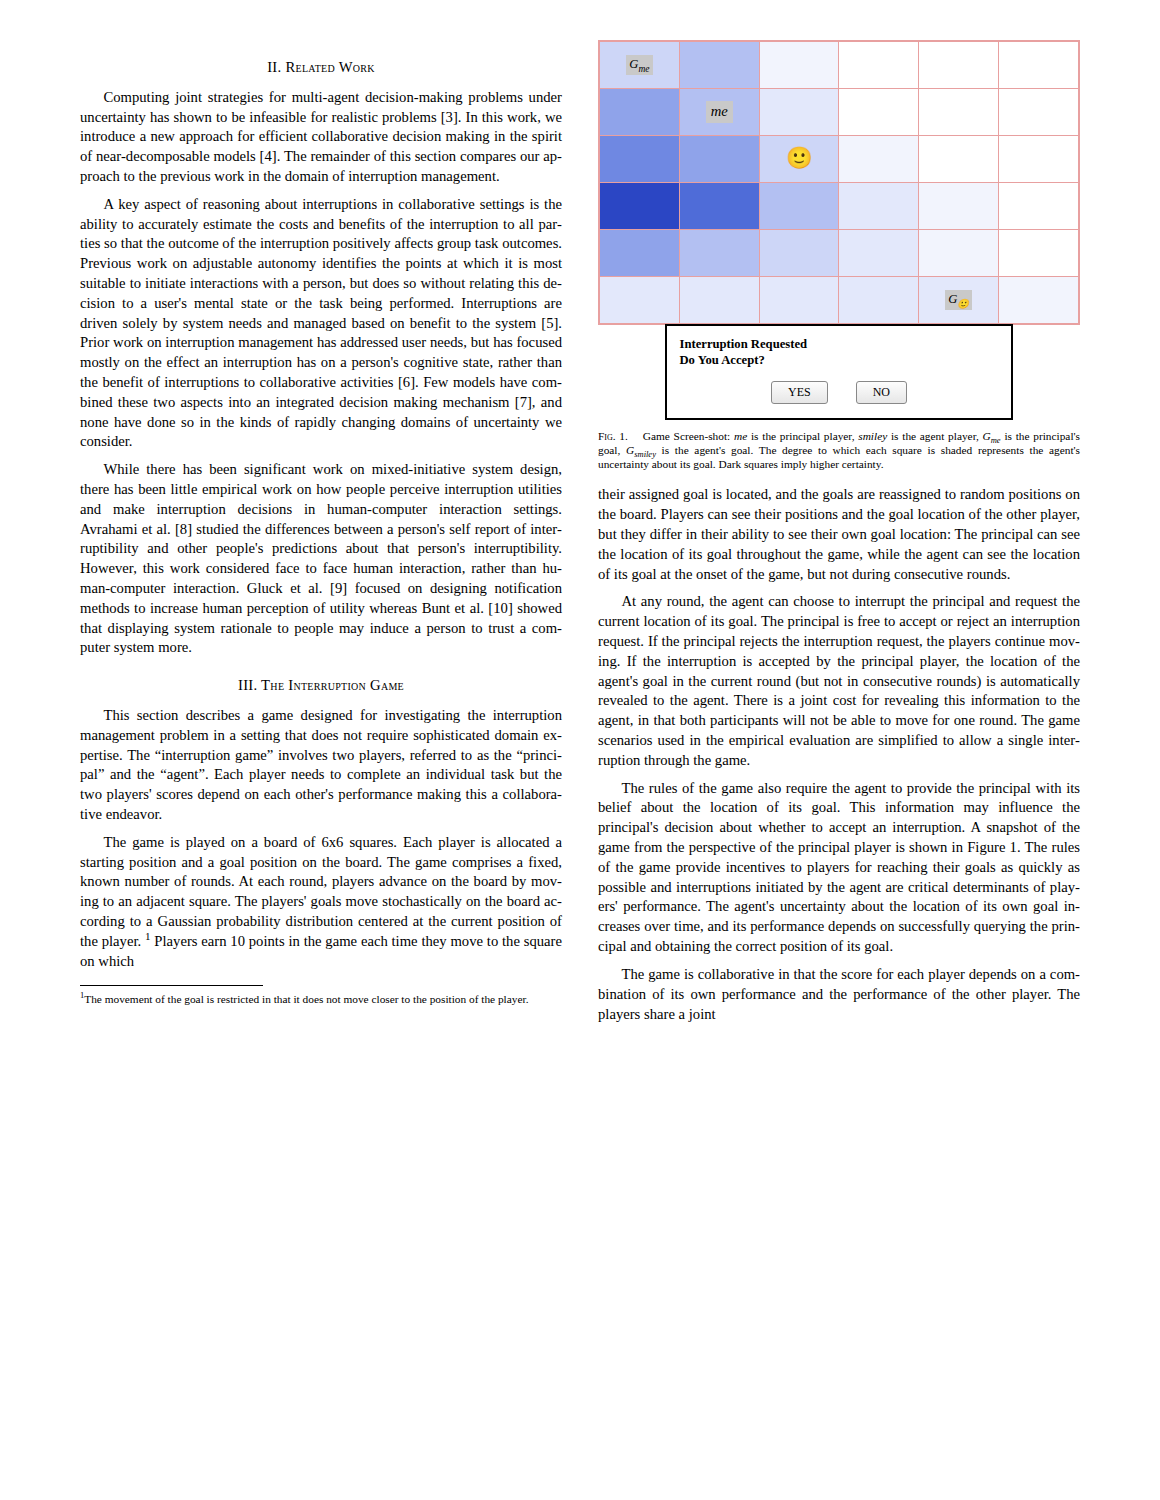II. Related Work
Computing joint strategies for multi-agent decision-making problems under uncertainty has shown to be infeasible for realistic problems [3]. In this work, we introduce a new approach for efficient collaborative decision making in the spirit of near-decomposable models [4]. The remainder of this section compares our approach to the previous work in the domain of interruption management.
A key aspect of reasoning about interruptions in collaborative settings is the ability to accurately estimate the costs and benefits of the interruption to all parties so that the outcome of the interruption positively affects group task outcomes. Previous work on adjustable autonomy identifies the points at which it is most suitable to initiate interactions with a person, but does so without relating this decision to a user's mental state or the task being performed. Interruptions are driven solely by system needs and managed based on benefit to the system [5]. Prior work on interruption management has addressed user needs, but has focused mostly on the effect an interruption has on a person's cognitive state, rather than the benefit of interruptions to collaborative activities [6]. Few models have combined these two aspects into an integrated decision making mechanism [7], and none have done so in the kinds of rapidly changing domains of uncertainty we consider.
While there has been significant work on mixed-initiative system design, there has been little empirical work on how people perceive interruption utilities and make interruption decisions in human-computer interaction settings. Avrahami et al. [8] studied the differences between a person's self report of interruptibility and other people's predictions about that person's interruptibility. However, this work considered face to face human interaction, rather than human-computer interaction. Gluck et al. [9] focused on designing notification methods to increase human perception of utility whereas Bunt et al. [10] showed that displaying system rationale to people may induce a person to trust a computer system more.
III. The Interruption Game
This section describes a game designed for investigating the interruption management problem in a setting that does not require sophisticated domain expertise. The “interruption game” involves two players, referred to as the “principal” and the “agent”. Each player needs to complete an individual task but the two players' scores depend on each other's performance making this a collaborative endeavor.
The game is played on a board of 6x6 squares. Each player is allocated a starting position and a goal position on the board. The game comprises a fixed, known number of rounds. At each round, players advance on the board by moving to an adjacent square. The players' goals move stochastically on the board according to a Gaussian probability distribution centered at the current position of the player. 1 Players earn 10 points in the game each time they move to the square on which
1The movement of the goal is restricted in that it does not move closer to the position of the player.
| G me | | | | | |
| | me | | | | |
| | | 🙂 | | | |
| | | | | G 🙂 | |
Interruption Requested
Do You Accept?
YES NO
Fig. 1. Game Screen-shot: me is the principal player, smiley is the agent player, Gme is the principal's goal, Gsmiley is the agent's goal. The degree to which each square is shaded represents the agent's uncertainty about its goal. Dark squares imply higher certainty.
their assigned goal is located, and the goals are reassigned to random positions on the board. Players can see their positions and the goal location of the other player, but they differ in their ability to see their own goal location: The principal can see the location of its goal throughout the game, while the agent can see the location of its goal at the onset of the game, but not during consecutive rounds.
At any round, the agent can choose to interrupt the principal and request the current location of its goal. The principal is free to accept or reject an interruption request. If the principal rejects the interruption request, the players continue moving. If the interruption is accepted by the principal player, the location of the agent's goal in the current round (but not in consecutive rounds) is automatically revealed to the agent. There is a joint cost for revealing this information to the agent, in that both participants will not be able to move for one round. The game scenarios used in the empirical evaluation are simplified to allow a single interruption through the game.
The rules of the game also require the agent to provide the principal with its belief about the location of its goal. This information may influence the principal's decision about whether to accept an interruption. A snapshot of the game from the perspective of the principal player is shown in Figure 1. The rules of the game provide incentives to players for reaching their goals as quickly as possible and interruptions initiated by the agent are critical determinants of players' performance. The agent's uncertainty about the location of its own goal increases over time, and its performance depends on successfully querying the principal and obtaining the correct position of its goal.
The game is collaborative in that the score for each player depends on a combination of its own performance and the performance of the other player. The players share a joint